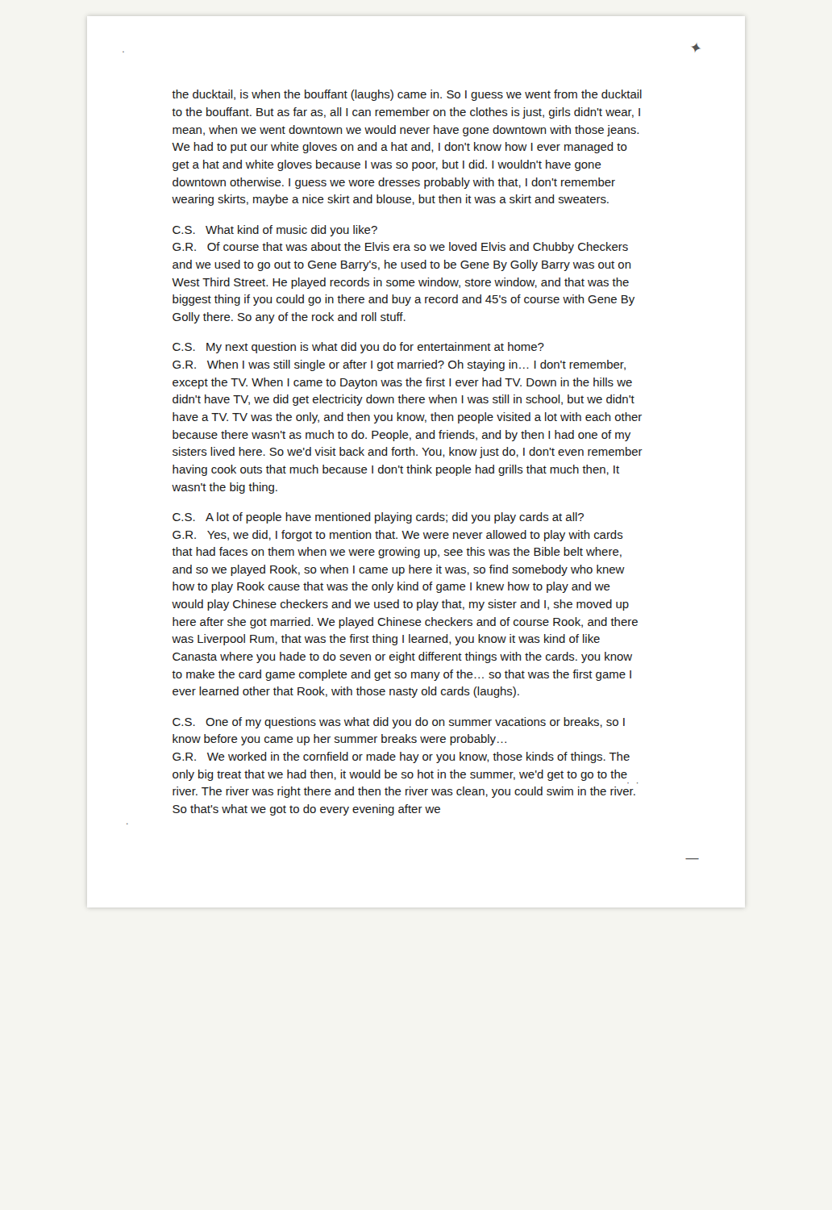. ✦
the ducktail, is when the bouffant (laughs) came in. So I guess we went from the ducktail to the bouffant. But as far as, all I can remember on the clothes is just, girls didn't wear, I mean, when we went downtown we would never have gone downtown with those jeans. We had to put our white gloves on and a hat and, I don't know how I ever managed to get a hat and white gloves because I was so poor, but I did. I wouldn't have gone downtown otherwise. I guess we wore dresses probably with that, I don't remember wearing skirts, maybe a nice skirt and blouse, but then it was a skirt and sweaters.
C.S. What kind of music did you like?
G.R. Of course that was about the Elvis era so we loved Elvis and Chubby Checkers and we used to go out to Gene Barry's, he used to be Gene By Golly Barry was out on West Third Street. He played records in some window, store window, and that was the biggest thing if you could go in there and buy a record and 45's of course with Gene By Golly there. So any of the rock and roll stuff.
C.S. My next question is what did you do for entertainment at home?
G.R. When I was still single or after I got married? Oh staying in… I don't remember, except the TV. When I came to Dayton was the first I ever had TV. Down in the hills we didn't have TV, we did get electricity down there when I was still in school, but we didn't have a TV. TV was the only, and then you know, then people visited a lot with each other because there wasn't as much to do. People, and friends, and by then I had one of my sisters lived here. So we'd visit back and forth. You, know just do, I don't even remember having cook outs that much because I don't think people had grills that much then, It wasn't the big thing.
C.S. A lot of people have mentioned playing cards; did you play cards at all?
G.R. Yes, we did, I forgot to mention that. We were never allowed to play with cards that had faces on them when we were growing up, see this was the Bible belt where, and so we played Rook, so when I came up here it was, so find somebody who knew how to play Rook cause that was the only kind of game I knew how to play and we would play Chinese checkers and we used to play that, my sister and I, she moved up here after she got married. We played Chinese checkers and of course Rook, and there was Liverpool Rum, that was the first thing I learned, you know it was kind of like Canasta where you hade to do seven or eight different things with the cards. you know to make the card game complete and get so many of the… so that was the first game I ever learned other that Rook, with those nasty old cards (laughs).
C.S. One of my questions was what did you do on summer vacations or breaks, so I know before you came up her summer breaks were probably…
G.R. We worked in the cornfield or made hay or you know, those kinds of things. The only big treat that we had then, it would be so hot in the summer, we'd get to go to the river. The river was right there and then the river was clean, you could swim in the river. So that's what we got to do every evening after we
. · · —